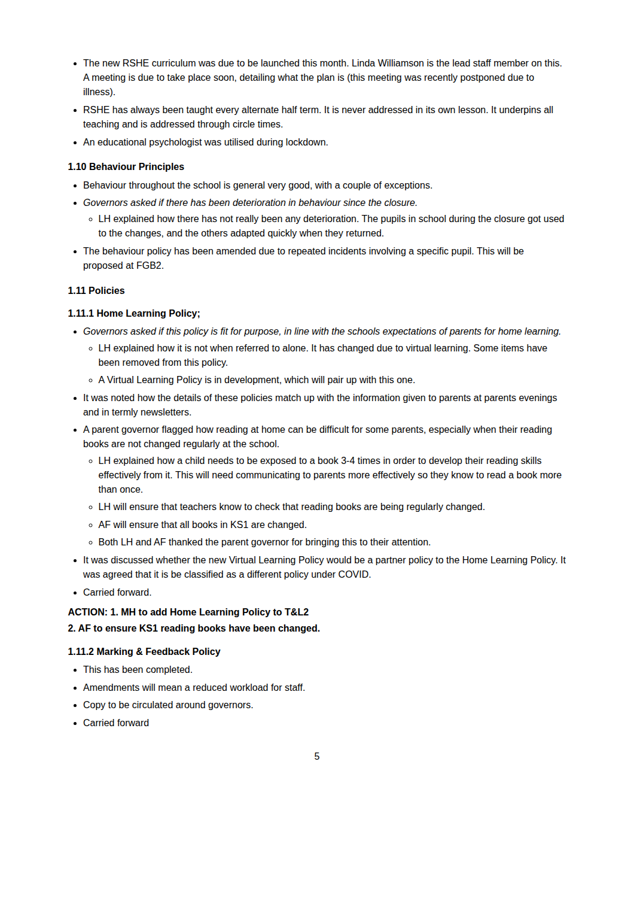The new RSHE curriculum was due to be launched this month. Linda Williamson is the lead staff member on this. A meeting is due to take place soon, detailing what the plan is (this meeting was recently postponed due to illness).
RSHE has always been taught every alternate half term. It is never addressed in its own lesson. It underpins all teaching and is addressed through circle times.
An educational psychologist was utilised during lockdown.
1.10 Behaviour Principles
Behaviour throughout the school is general very good, with a couple of exceptions.
Governors asked if there has been deterioration in behaviour since the closure.
LH explained how there has not really been any deterioration. The pupils in school during the closure got used to the changes, and the others adapted quickly when they returned.
The behaviour policy has been amended due to repeated incidents involving a specific pupil. This will be proposed at FGB2.
1.11 Policies
1.11.1 Home Learning Policy;
Governors asked if this policy is fit for purpose, in line with the schools expectations of parents for home learning.
LH explained how it is not when referred to alone. It has changed due to virtual learning. Some items have been removed from this policy.
A Virtual Learning Policy is in development, which will pair up with this one.
It was noted how the details of these policies match up with the information given to parents at parents evenings and in termly newsletters.
A parent governor flagged how reading at home can be difficult for some parents, especially when their reading books are not changed regularly at the school.
LH explained how a child needs to be exposed to a book 3-4 times in order to develop their reading skills effectively from it. This will need communicating to parents more effectively so they know to read a book more than once.
LH will ensure that teachers know to check that reading books are being regularly changed.
AF will ensure that all books in KS1 are changed.
Both LH and AF thanked the parent governor for bringing this to their attention.
It was discussed whether the new Virtual Learning Policy would be a partner policy to the Home Learning Policy. It was agreed that it is be classified as a different policy under COVID.
Carried forward.
ACTION: 1. MH to add Home Learning Policy to T&L2
2. AF to ensure KS1 reading books have been changed.
1.11.2 Marking & Feedback Policy
This has been completed.
Amendments will mean a reduced workload for staff.
Copy to be circulated around governors.
Carried forward
5